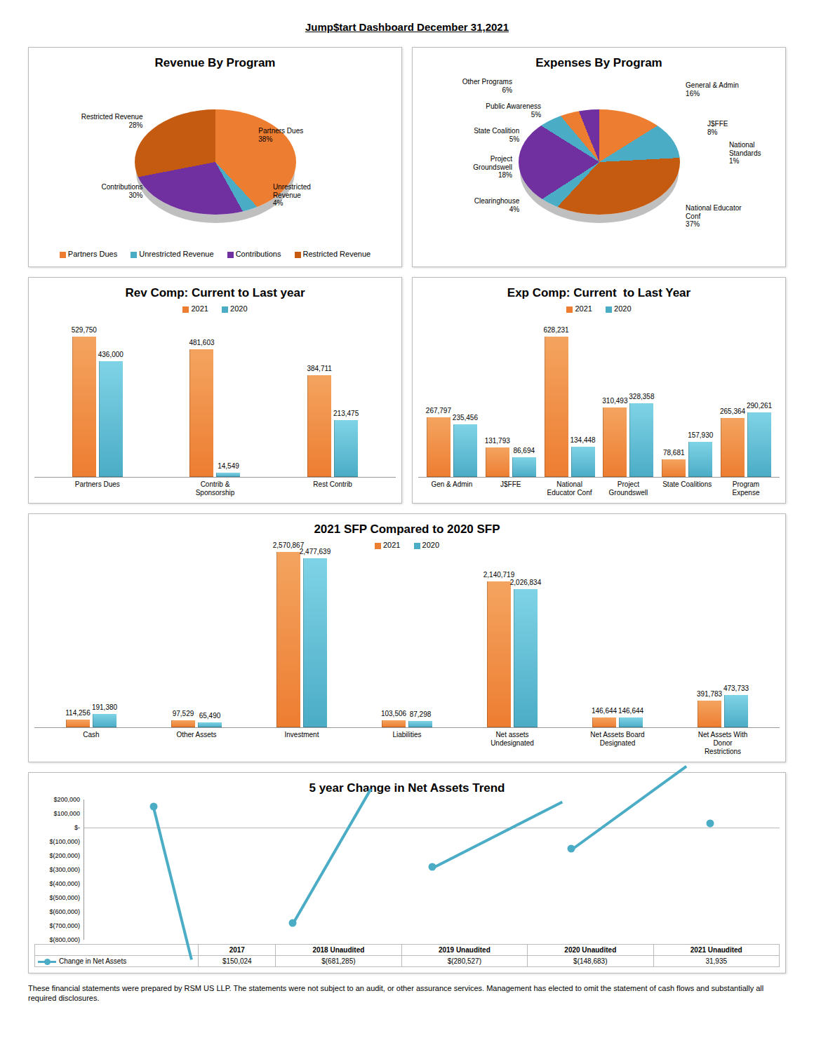Jump$tart Dashboard December 31,2021
Revenue By Program
Partners Dues
38%
Unrestricted
Revenue
4%
Contributions
30%
Restricted Revenue
28%
Partners Dues Unrestricted Revenue Contributions Restricted Revenue
Expenses By Program
Other Programs
6%
Public Awareness
5%
State Coalition
5%
Project
Groundswell
18%
Clearinghouse
4%
General & Admin
16%
J$FFE
8%
National
Standards
1%
National Educator
Conf
37%
Rev Comp: Current to Last year
2021 2020
529,750
436,000
481,603
14,549
384,711
213,475
Partners Dues
Contrib & Sponsorship
Rest Contrib
Exp Comp: Current to Last Year
2021 2020
267,797
235,456
131,793
86,694
628,231
134,448
310,493
328,358
78,681
157,930
265,364
290,261
Gen & Admin
J$FFE
National
Educator Conf
Project
Groundswell
State Coalitions
Program
Expense
2021 SFP Compared to 2020 SFP
2021 2020
114,256
191,380
97,529
65,490
2,570,867
2,477,639
103,506
87,298
2,140,719
2,026,834
146,644
146,644
391,783
473,733
Cash
Other Assets
Investment
Liabilities
Net assets
Undesignated
Net Assets Board
Designated
Net Assets With Donor
Restrictions
5 year Change in Net Assets Trend
$200,000
$100,000
$-
$(100,000)
$(200,000)
$(300,000)
$(400,000)
$(500,000)
$(600,000)
$(700,000)
$(800,000)
| | 2017 | 2018 Unaudited | 2019 Unaudited | 2020 Unaudited | 2021 Unaudited |
| --- | --- | --- | --- | --- | --- |
| Change in Net Assets | $150,024 | $(681,285) | $(280,527) | $(148,683) | 31,935 |
These financial statements were prepared by RSM US LLP. The statements were not subject to an audit, or other assurance services. Management has elected to omit the statement of cash flows and substantially all required disclosures.